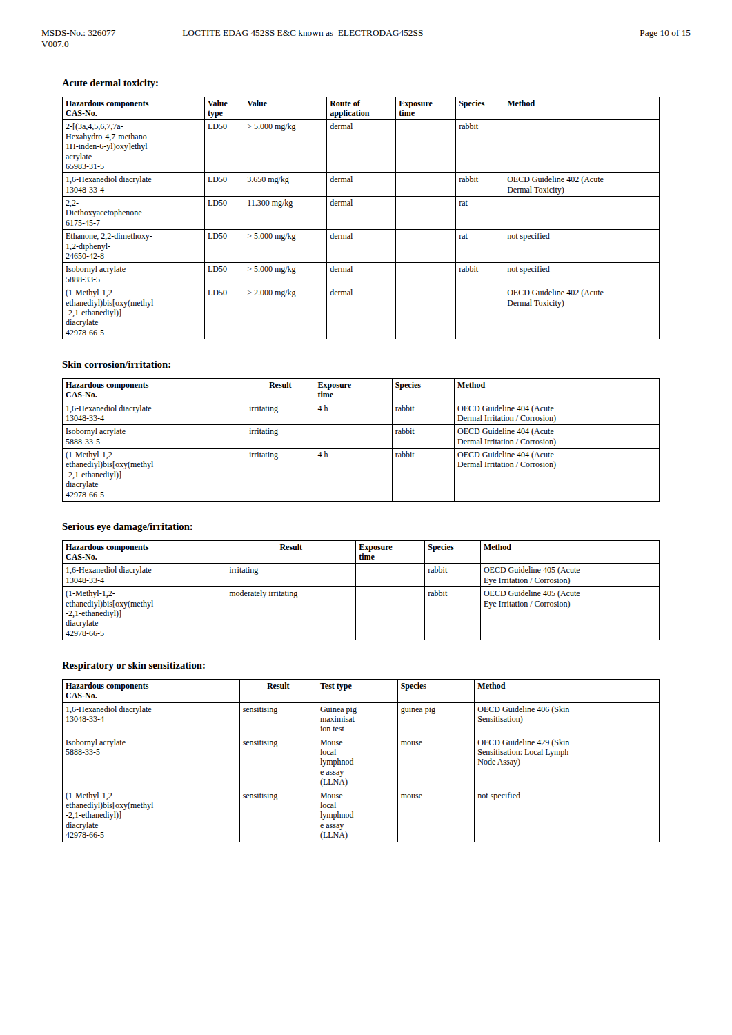MSDS-No.: 326077
V007.0
LOCTITE EDAG 452SS E&C known as ELECTRODAG452SS
Page 10 of 15
Acute dermal toxicity:
| Hazardous components CAS-No. | Value type | Value | Route of application | Exposure time | Species | Method |
| --- | --- | --- | --- | --- | --- | --- |
| 2-[(3a,4,5,6,7,7a- Hexahydro-4,7-methano- 1H-inden-6-yl)oxy]ethyl acrylate 65983-31-5 | LD50 | > 5.000 mg/kg | dermal | | rabbit | |
| 1,6-Hexanediol diacrylate 13048-33-4 | LD50 | 3.650 mg/kg | dermal | | rabbit | OECD Guideline 402 (Acute Dermal Toxicity) |
| 2,2- Diethoxyacetophenone 6175-45-7 | LD50 | 11.300 mg/kg | dermal | | rat | |
| Ethanone, 2,2-dimethoxy- 1,2-diphenyl- 24650-42-8 | LD50 | > 5.000 mg/kg | dermal | | rat | not specified |
| Isobornyl acrylate 5888-33-5 | LD50 | > 5.000 mg/kg | dermal | | rabbit | not specified |
| (1-Methyl-1,2- ethanediyl)bis[oxy(methyl -2,1-ethanediyl)] diacrylate 42978-66-5 | LD50 | > 2.000 mg/kg | dermal | | | OECD Guideline 402 (Acute Dermal Toxicity) |
Skin corrosion/irritation:
| Hazardous components CAS-No. | Result | Exposure time | Species | Method |
| --- | --- | --- | --- | --- |
| 1,6-Hexanediol diacrylate 13048-33-4 | irritating | 4 h | rabbit | OECD Guideline 404 (Acute Dermal Irritation / Corrosion) |
| Isobornyl acrylate 5888-33-5 | irritating | | rabbit | OECD Guideline 404 (Acute Dermal Irritation / Corrosion) |
| (1-Methyl-1,2- ethanediyl)bis[oxy(methyl -2,1-ethanediyl)] diacrylate 42978-66-5 | irritating | 4 h | rabbit | OECD Guideline 404 (Acute Dermal Irritation / Corrosion) |
Serious eye damage/irritation:
| Hazardous components CAS-No. | Result | Exposure time | Species | Method |
| --- | --- | --- | --- | --- |
| 1,6-Hexanediol diacrylate 13048-33-4 | irritating | | rabbit | OECD Guideline 405 (Acute Eye Irritation / Corrosion) |
| (1-Methyl-1,2- ethanediyl)bis[oxy(methyl -2,1-ethanediyl)] diacrylate 42978-66-5 | moderately irritating | | rabbit | OECD Guideline 405 (Acute Eye Irritation / Corrosion) |
Respiratory or skin sensitization:
| Hazardous components CAS-No. | Result | Test type | Species | Method |
| --- | --- | --- | --- | --- |
| 1,6-Hexanediol diacrylate 13048-33-4 | sensitising | Guinea pig maximisat ion test | guinea pig | OECD Guideline 406 (Skin Sensitisation) |
| Isobornyl acrylate 5888-33-5 | sensitising | Mouse local lymphnod e assay (LLNA) | mouse | OECD Guideline 429 (Skin Sensitisation: Local Lymph Node Assay) |
| (1-Methyl-1,2- ethanediyl)bis[oxy(methyl -2,1-ethanediyl)] diacrylate 42978-66-5 | sensitising | Mouse local lymphnod e assay (LLNA) | mouse | not specified |